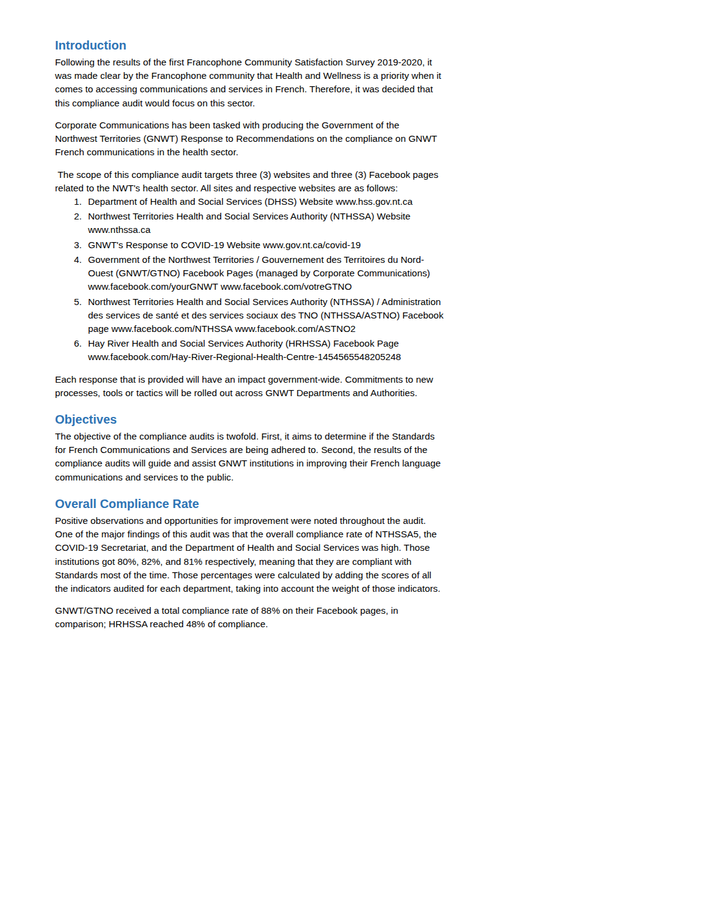Introduction
Following the results of the first Francophone Community Satisfaction Survey 2019-2020, it was made clear by the Francophone community that Health and Wellness is a priority when it comes to accessing communications and services in French. Therefore, it was decided that this compliance audit would focus on this sector.
Corporate Communications has been tasked with producing the Government of the Northwest Territories (GNWT) Response to Recommendations on the compliance on GNWT French communications in the health sector.
The scope of this compliance audit targets three (3) websites and three (3) Facebook pages related to the NWT's health sector. All sites and respective websites are as follows:
Department of Health and Social Services (DHSS) Website www.hss.gov.nt.ca
Northwest Territories Health and Social Services Authority (NTHSSA) Website www.nthssa.ca
GNWT's Response to COVID-19 Website www.gov.nt.ca/covid-19
Government of the Northwest Territories / Gouvernement des Territoires du Nord-Ouest (GNWT/GTNO) Facebook Pages (managed by Corporate Communications) www.facebook.com/yourGNWT www.facebook.com/votreGTNO
Northwest Territories Health and Social Services Authority (NTHSSA) / Administration des services de santé et des services sociaux des TNO (NTHSSA/ASTNO) Facebook page www.facebook.com/NTHSSA www.facebook.com/ASTNO2
Hay River Health and Social Services Authority (HRHSSA) Facebook Page www.facebook.com/Hay-River-Regional-Health-Centre-1454565548205248
Each response that is provided will have an impact government-wide. Commitments to new processes, tools or tactics will be rolled out across GNWT Departments and Authorities.
Objectives
The objective of the compliance audits is twofold. First, it aims to determine if the Standards for French Communications and Services are being adhered to. Second, the results of the compliance audits will guide and assist GNWT institutions in improving their French language communications and services to the public.
Overall Compliance Rate
Positive observations and opportunities for improvement were noted throughout the audit. One of the major findings of this audit was that the overall compliance rate of NTHSSA5, the COVID-19 Secretariat, and the Department of Health and Social Services was high. Those institutions got 80%, 82%, and 81% respectively, meaning that they are compliant with Standards most of the time. Those percentages were calculated by adding the scores of all the indicators audited for each department, taking into account the weight of those indicators.
GNWT/GTNO received a total compliance rate of 88% on their Facebook pages, in comparison; HRHSSA reached 48% of compliance.